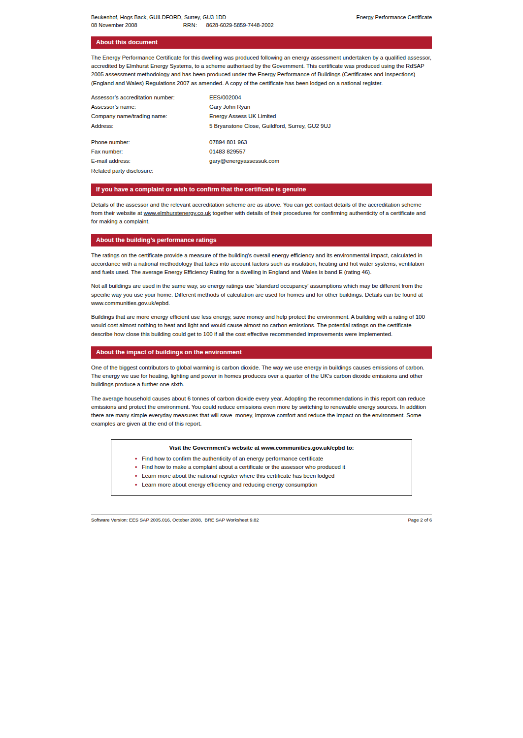Energy Performance Certificate
Beukenhof, Hogs Back, GUILDFORD, Surrey, GU3 1DD
08 November 2008 RRN: 8628-6029-5859-7448-2002
About this document
The Energy Performance Certificate for this dwelling was produced following an energy assessment undertaken by a qualified assessor, accredited by Elmhurst Energy Systems, to a scheme authorised by the Government. This certificate was produced using the RdSAP 2005 assessment methodology and has been produced under the Energy Performance of Buildings (Certificates and Inspections) (England and Wales) Regulations 2007 as amended. A copy of the certificate has been lodged on a national register.
| Assessor’s accreditation number: | EES/002004 |
| Assessor’s name: | Gary John Ryan |
| Company name/trading name: | Energy Assess UK Limited |
| Address: | 5 Bryanstone Close, Guildford, Surrey, GU2 9UJ |
| Phone number: | 07894 801 963 |
| Fax number: | 01483 829557 |
| E-mail address: | gary@energyassessuk.com |
| Related party disclosure: | |
If you have a complaint or wish to confirm that the certificate is genuine
Details of the assessor and the relevant accreditation scheme are as above. You can get contact details of the accreditation scheme from their website at www.elmhurstenergy.co.uk together with details of their procedures for confirming authenticity of a certificate and for making a complaint.
About the building’s performance ratings
The ratings on the certificate provide a measure of the building's overall energy efficiency and its environmental impact, calculated in accordance with a national methodology that takes into account factors such as insulation, heating and hot water systems, ventilation and fuels used. The average Energy Efficiency Rating for a dwelling in England and Wales is band E (rating 46).
Not all buildings are used in the same way, so energy ratings use 'standard occupancy' assumptions which may be different from the specific way you use your home. Different methods of calculation are used for homes and for other buildings. Details can be found at www.communities.gov.uk/epbd.
Buildings that are more energy efficient use less energy, save money and help protect the environment. A building with a rating of 100 would cost almost nothing to heat and light and would cause almost no carbon emissions. The potential ratings on the certificate describe how close this building could get to 100 if all the cost effective recommended improvements were implemented.
About the impact of buildings on the environment
One of the biggest contributors to global warming is carbon dioxide. The way we use energy in buildings causes emissions of carbon. The energy we use for heating, lighting and power in homes produces over a quarter of the UK's carbon dioxide emissions and other buildings produce a further one-sixth.
The average household causes about 6 tonnes of carbon dioxide every year. Adopting the recommendations in this report can reduce emissions and protect the environment. You could reduce emissions even more by switching to renewable energy sources. In addition there are many simple everyday measures that will save money, improve comfort and reduce the impact on the environment. Some examples are given at the end of this report.
Visit the Government's website at www.communities.gov.uk/epbd to:
Find how to confirm the authenticity of an energy performance certificate
Find how to make a complaint about a certificate or the assessor who produced it
Learn more about the national register where this certificate has been lodged
Learn more about energy efficiency and reducing energy consumption
Software Version: EES SAP 2005.016, October 2008, BRE SAP Worksheet 9.82
Page 2 of 6